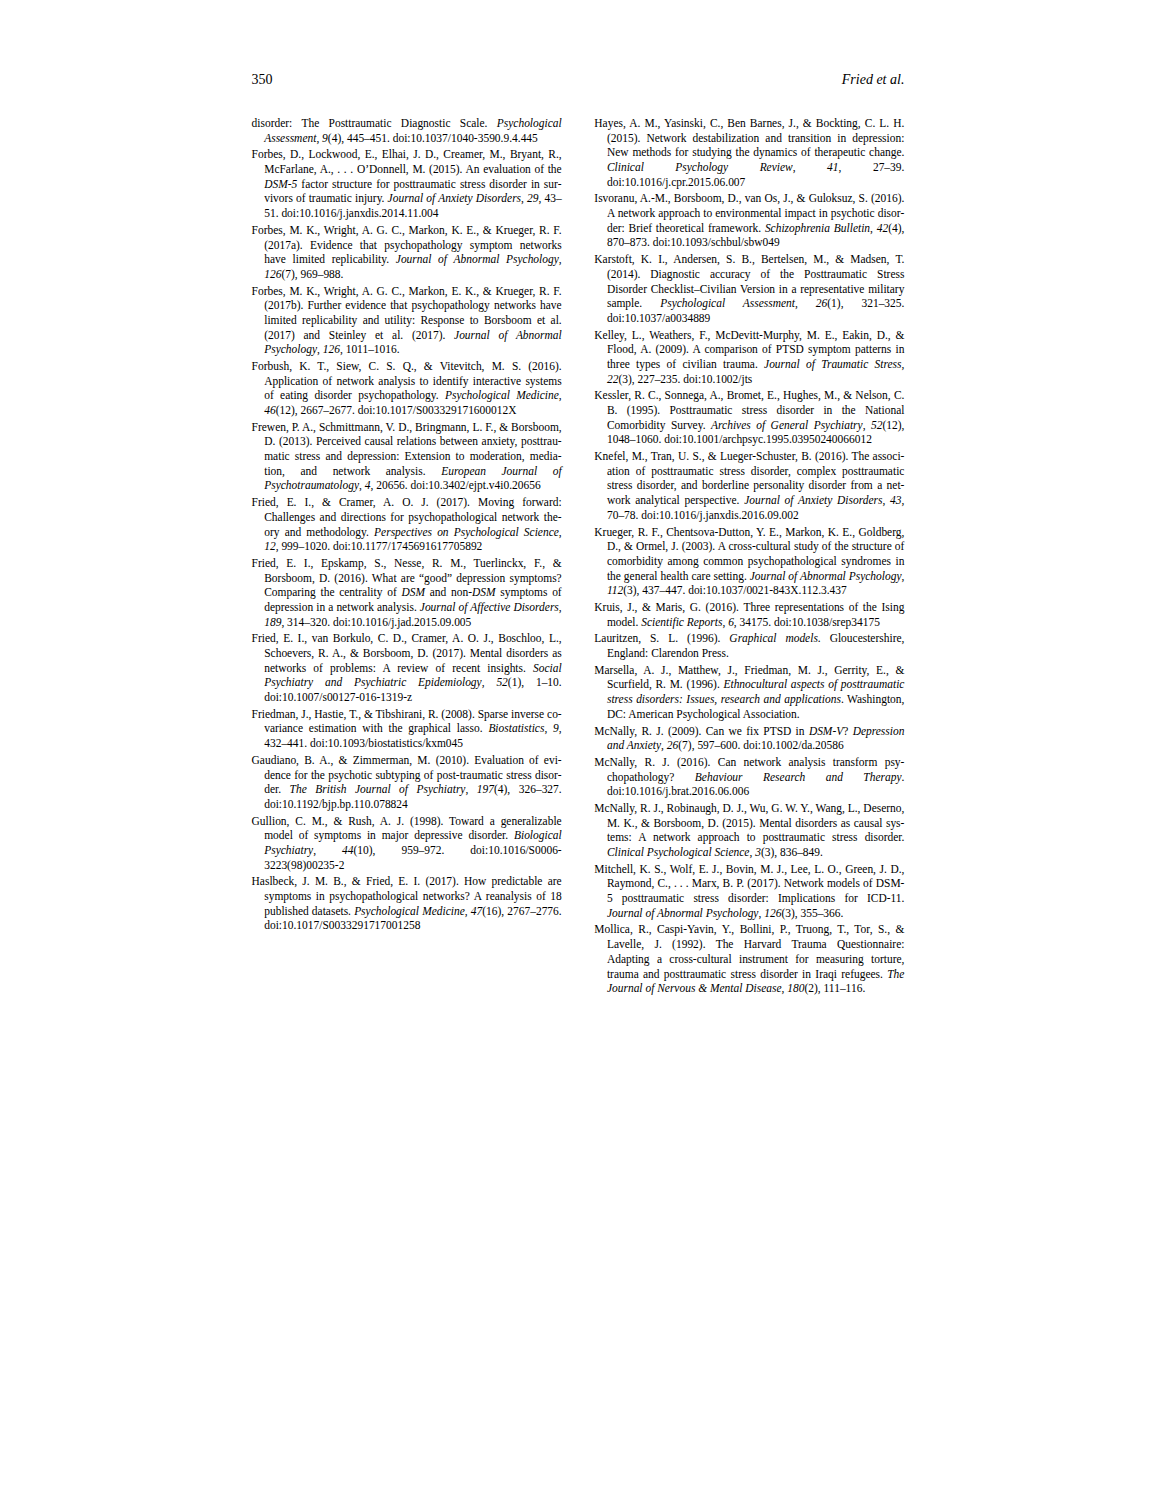350 Fried et al.
disorder: The Posttraumatic Diagnostic Scale. Psychological Assessment, 9(4), 445–451. doi:10.1037/1040-3590.9.4.445
Forbes, D., Lockwood, E., Elhai, J. D., Creamer, M., Bryant, R., McFarlane, A., . . . O’Donnell, M. (2015). An evaluation of the DSM-5 factor structure for posttraumatic stress disorder in survivors of traumatic injury. Journal of Anxiety Disorders, 29, 43–51. doi:10.1016/j.janxdis.2014.11.004
Forbes, M. K., Wright, A. G. C., Markon, K. E., & Krueger, R. F. (2017a). Evidence that psychopathology symptom networks have limited replicability. Journal of Abnormal Psychology, 126(7), 969–988.
Forbes, M. K., Wright, A. G. C., Markon, E. K., & Krueger, R. F. (2017b). Further evidence that psychopathology networks have limited replicability and utility: Response to Borsboom et al. (2017) and Steinley et al. (2017). Journal of Abnormal Psychology, 126, 1011–1016.
Forbush, K. T., Siew, C. S. Q., & Vitevitch, M. S. (2016). Application of network analysis to identify interactive systems of eating disorder psychopathology. Psychological Medicine, 46(12), 2667–2677. doi:10.1017/S003329171600012X
Frewen, P. A., Schmittmann, V. D., Bringmann, L. F., & Borsboom, D. (2013). Perceived causal relations between anxiety, posttraumatic stress and depression: Extension to moderation, mediation, and network analysis. European Journal of Psychotraumatology, 4, 20656. doi:10.3402/ejpt.v4i0.20656
Fried, E. I., & Cramer, A. O. J. (2017). Moving forward: Challenges and directions for psychopathological network theory and methodology. Perspectives on Psychological Science, 12, 999–1020. doi:10.1177/1745691617705892
Fried, E. I., Epskamp, S., Nesse, R. M., Tuerlinckx, F., & Borsboom, D. (2016). What are “good” depression symptoms? Comparing the centrality of DSM and non-DSM symptoms of depression in a network analysis. Journal of Affective Disorders, 189, 314–320. doi:10.1016/j.jad.2015.09.005
Fried, E. I., van Borkulo, C. D., Cramer, A. O. J., Boschloo, L., Schoevers, R. A., & Borsboom, D. (2017). Mental disorders as networks of problems: A review of recent insights. Social Psychiatry and Psychiatric Epidemiology, 52(1), 1–10. doi:10.1007/s00127-016-1319-z
Friedman, J., Hastie, T., & Tibshirani, R. (2008). Sparse inverse covariance estimation with the graphical lasso. Biostatistics, 9, 432–441. doi:10.1093/biostatistics/kxm045
Gaudiano, B. A., & Zimmerman, M. (2010). Evaluation of evidence for the psychotic subtyping of post-traumatic stress disorder. The British Journal of Psychiatry, 197(4), 326–327. doi:10.1192/bjp.bp.110.078824
Gullion, C. M., & Rush, A. J. (1998). Toward a generalizable model of symptoms in major depressive disorder. Biological Psychiatry, 44(10), 959–972. doi:10.1016/S0006-3223(98)00235-2
Haslbeck, J. M. B., & Fried, E. I. (2017). How predictable are symptoms in psychopathological networks? A reanalysis of 18 published datasets. Psychological Medicine, 47(16), 2767–2776. doi:10.1017/S0033291717001258
Hayes, A. M., Yasinski, C., Ben Barnes, J., & Bockting, C. L. H. (2015). Network destabilization and transition in depression: New methods for studying the dynamics of therapeutic change. Clinical Psychology Review, 41, 27–39. doi:10.1016/j.cpr.2015.06.007
Isvoranu, A.-M., Borsboom, D., van Os, J., & Guloksuz, S. (2016). A network approach to environmental impact in psychotic disorder: Brief theoretical framework. Schizophrenia Bulletin, 42(4), 870–873. doi:10.1093/schbul/sbw049
Karstoft, K. I., Andersen, S. B., Bertelsen, M., & Madsen, T. (2014). Diagnostic accuracy of the Posttraumatic Stress Disorder Checklist–Civilian Version in a representative military sample. Psychological Assessment, 26(1), 321–325. doi:10.1037/a0034889
Kelley, L., Weathers, F., McDevitt-Murphy, M. E., Eakin, D., & Flood, A. (2009). A comparison of PTSD symptom patterns in three types of civilian trauma. Journal of Traumatic Stress, 22(3), 227–235. doi:10.1002/jts
Kessler, R. C., Sonnega, A., Bromet, E., Hughes, M., & Nelson, C. B. (1995). Posttraumatic stress disorder in the National Comorbidity Survey. Archives of General Psychiatry, 52(12), 1048–1060. doi:10.1001/archpsyc.1995.03950240066012
Knefel, M., Tran, U. S., & Lueger-Schuster, B. (2016). The association of posttraumatic stress disorder, complex posttraumatic stress disorder, and borderline personality disorder from a network analytical perspective. Journal of Anxiety Disorders, 43, 70–78. doi:10.1016/j.janxdis.2016.09.002
Krueger, R. F., Chentsova-Dutton, Y. E., Markon, K. E., Goldberg, D., & Ormel, J. (2003). A cross-cultural study of the structure of comorbidity among common psychopathological syndromes in the general health care setting. Journal of Abnormal Psychology, 112(3), 437–447. doi:10.1037/0021-843X.112.3.437
Kruis, J., & Maris, G. (2016). Three representations of the Ising model. Scientific Reports, 6, 34175. doi:10.1038/srep34175
Lauritzen, S. L. (1996). Graphical models. Gloucestershire, England: Clarendon Press.
Marsella, A. J., Matthew, J., Friedman, M. J., Gerrity, E., & Scurfield, R. M. (1996). Ethnocultural aspects of posttraumatic stress disorders: Issues, research and applications. Washington, DC: American Psychological Association.
McNally, R. J. (2009). Can we fix PTSD in DSM-V? Depression and Anxiety, 26(7), 597–600. doi:10.1002/da.20586
McNally, R. J. (2016). Can network analysis transform psychopathology? Behaviour Research and Therapy. doi:10.1016/j.brat.2016.06.006
McNally, R. J., Robinaugh, D. J., Wu, G. W. Y., Wang, L., Deserno, M. K., & Borsboom, D. (2015). Mental disorders as causal systems: A network approach to posttraumatic stress disorder. Clinical Psychological Science, 3(3), 836–849.
Mitchell, K. S., Wolf, E. J., Bovin, M. J., Lee, L. O., Green, J. D., Raymond, C., . . . Marx, B. P. (2017). Network models of DSM-5 posttraumatic stress disorder: Implications for ICD-11. Journal of Abnormal Psychology, 126(3), 355–366.
Mollica, R., Caspi-Yavin, Y., Bollini, P., Truong, T., Tor, S., & Lavelle, J. (1992). The Harvard Trauma Questionnaire: Adapting a cross-cultural instrument for measuring torture, trauma and posttraumatic stress disorder in Iraqi refugees. The Journal of Nervous & Mental Disease, 180(2), 111–116.